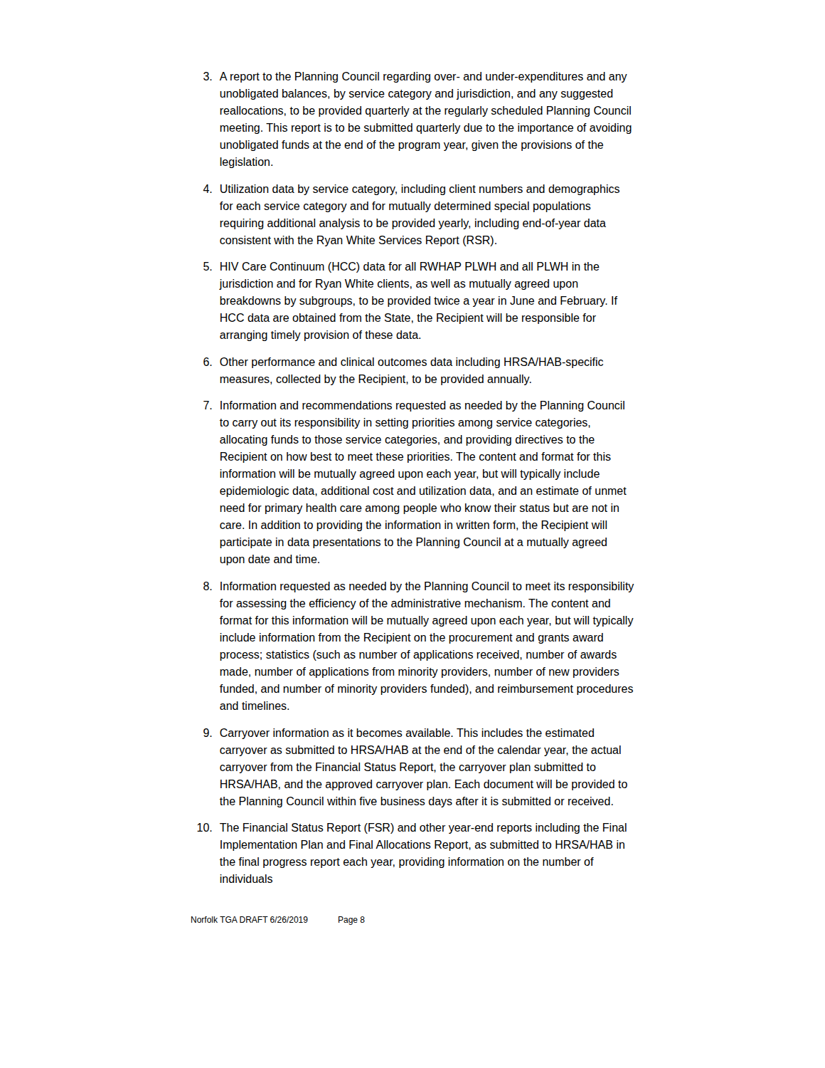A report to the Planning Council regarding over- and under-expenditures and any unobligated balances, by service category and jurisdiction, and any suggested reallocations, to be provided quarterly at the regularly scheduled Planning Council meeting. This report is to be submitted quarterly due to the importance of avoiding unobligated funds at the end of the program year, given the provisions of the legislation.
Utilization data by service category, including client numbers and demographics for each service category and for mutually determined special populations requiring additional analysis to be provided yearly, including end-of-year data consistent with the Ryan White Services Report (RSR).
HIV Care Continuum (HCC) data for all RWHAP PLWH and all PLWH in the jurisdiction and for Ryan White clients, as well as mutually agreed upon breakdowns by subgroups, to be provided twice a year in June and February. If HCC data are obtained from the State, the Recipient will be responsible for arranging timely provision of these data.
Other performance and clinical outcomes data including HRSA/HAB-specific measures, collected by the Recipient, to be provided annually.
Information and recommendations requested as needed by the Planning Council to carry out its responsibility in setting priorities among service categories, allocating funds to those service categories, and providing directives to the Recipient on how best to meet these priorities. The content and format for this information will be mutually agreed upon each year, but will typically include epidemiologic data, additional cost and utilization data, and an estimate of unmet need for primary health care among people who know their status but are not in care. In addition to providing the information in written form, the Recipient will participate in data presentations to the Planning Council at a mutually agreed upon date and time.
Information requested as needed by the Planning Council to meet its responsibility for assessing the efficiency of the administrative mechanism. The content and format for this information will be mutually agreed upon each year, but will typically include information from the Recipient on the procurement and grants award process; statistics (such as number of applications received, number of awards made, number of applications from minority providers, number of new providers funded, and number of minority providers funded), and reimbursement procedures and timelines.
Carryover information as it becomes available. This includes the estimated carryover as submitted to HRSA/HAB at the end of the calendar year, the actual carryover from the Financial Status Report, the carryover plan submitted to HRSA/HAB, and the approved carryover plan. Each document will be provided to the Planning Council within five business days after it is submitted or received.
The Financial Status Report (FSR) and other year-end reports including the Final Implementation Plan and Final Allocations Report, as submitted to HRSA/HAB in the final progress report each year, providing information on the number of individuals
Norfolk TGA DRAFT 6/26/2019 Page 8